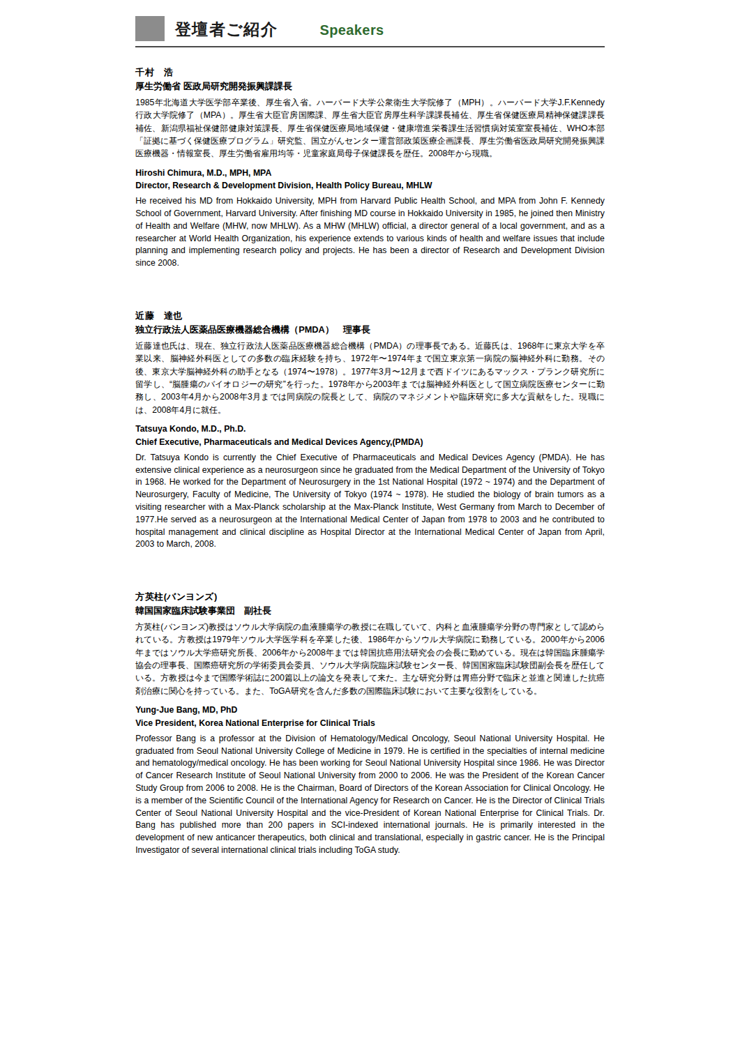登壇者ご紹介 Speakers
千村　浩
厚生労働省 医政局研究開発振興課課長
1985年北海道大学医学部卒業後、厚生省入省。ハーバード大学公衆衛生大学院修了（MPH）。ハーバード大学J.F.Kennedy行政大学院修了（MPA）。厚生省大臣官房国際課、厚生省大臣官房厚生科学課課長補佐、厚生省保健医療局精神保健課課長補佐、新潟県福祉保健部健康対策課長、厚生省保健医療局地域保健・健康増進栄養課生活習慣病対策室室長補佐、WHO本部「証拠に基づく保健医療プログラム」研究監、国立がんセンター運営部政策医療企画課長、厚生労働省医政局研究開発振興課医療機器・情報室長、厚生労働省雇用均等・児童家庭局母子保健課長を歴任。2008年から現職。
Hiroshi Chimura, M.D., MPH, MPA
Director, Research & Development Division, Health Policy Bureau, MHLW
He received his MD from Hokkaido University, MPH from Harvard Public Health School, and MPA from John F. Kennedy School of Government, Harvard University. After finishing MD course in Hokkaido University in 1985, he joined then Ministry of Health and Welfare (MHW, now MHLW). As a MHW (MHLW) official, a director general of a local government, and as a researcher at World Health Organization, his experience extends to various kinds of health and welfare issues that include planning and implementing research policy and projects. He has been a director of Research and Development Division since 2008.
近藤　達也
独立行政法人医薬品医療機器総合機構（PMDA）　理事長
近藤達也氏は、現在、独立行政法人医薬品医療機器総合機構（PMDA）の理事長である。近藤氏は、1968年に東京大学を卒業以来、脳神経外科医としての多数の臨床経験を持ち、1972年〜1974年まで国立東京第一病院の脳神経外科に勤務。その後、東京大学脳神経外科の助手となる（1974〜1978）。1977年3月〜12月まで西ドイツにあるマックス・プランク研究所に留学し、“脳腫瘍のバイオロジーの研究”を行った。1978年から2003年までは脳神経外科医として国立病院医療センターに勤務し、2003年4月から2008年3月までは同病院の院長として、病院のマネジメントや臨床研究に多大な貢献をした。現職には、2008年4月に就任。
Tatsuya Kondo, M.D., Ph.D.
Chief Executive, Pharmaceuticals and Medical Devices Agency,(PMDA)
Dr. Tatsuya Kondo is currently the Chief Executive of Pharmaceuticals and Medical Devices Agency (PMDA). He has extensive clinical experience as a neurosurgeon since he graduated from the Medical Department of the University of Tokyo in 1968. He worked for the Department of Neurosurgery in the 1st National Hospital (1972 ~ 1974) and the Department of Neurosurgery, Faculty of Medicine, The University of Tokyo (1974 ~ 1978). He studied the biology of brain tumors as a visiting researcher with a Max-Planck scholarship at the Max-Planck Institute, West Germany from March to December of 1977.He served as a neurosurgeon at the International Medical Center of Japan from 1978 to 2003 and he contributed to hospital management and clinical discipline as Hospital Director at the International Medical Center of Japan from April, 2003 to March, 2008.
方英柱(バンヨンズ)
韓国国家臨床試験事業団　副社長
方英柱(バンヨンズ)教授はソウル大学病院の血液腫瘍学の教授に在職していて、内科と血液腫瘍学分野の専門家として認められている。方教授は1979年ソウル大学医学科を卒業した後、1986年からソウル大学病院に勤務している。2000年から2006年まではソウル大学癌研究所長、2006年から2008年までは韓国抗癌用法研究会の会長に勤めている。現在は韓国臨床腫瘍学協会の理事長、国際癌研究所の学術委員会委員、ソウル大学病院臨床試験センター長、韓国国家臨床試験団副会長を歴任している。方教授は今まで国際学術誌に200篇以上の論文を発表して来た。主な研究分野は胃癌分野で臨床と並進と関連した抗癌剤治療に関心を持っている。また、ToGA研究を含んだ多数の国際臨床試験において主要な役割をしている。
Yung-Jue Bang, MD, PhD
Vice President, Korea National Enterprise for Clinical Trials
Professor Bang is a professor at the Division of Hematology/Medical Oncology, Seoul National University Hospital. He graduated from Seoul National University College of Medicine in 1979. He is certified in the specialties of internal medicine and hematology/medical oncology. He has been working for Seoul National University Hospital since 1986. He was Director of Cancer Research Institute of Seoul National University from 2000 to 2006. He was the President of the Korean Cancer Study Group from 2006 to 2008. He is the Chairman, Board of Directors of the Korean Association for Clinical Oncology. He is a member of the Scientific Council of the International Agency for Research on Cancer. He is the Director of Clinical Trials Center of Seoul National University Hospital and the vice-President of Korean National Enterprise for Clinical Trials. Dr. Bang has published more than 200 papers in SCI-indexed international journals. He is primarily interested in the development of new anticancer therapeutics, both clinical and translational, especially in gastric cancer. He is the Principal Investigator of several international clinical trials including ToGA study.